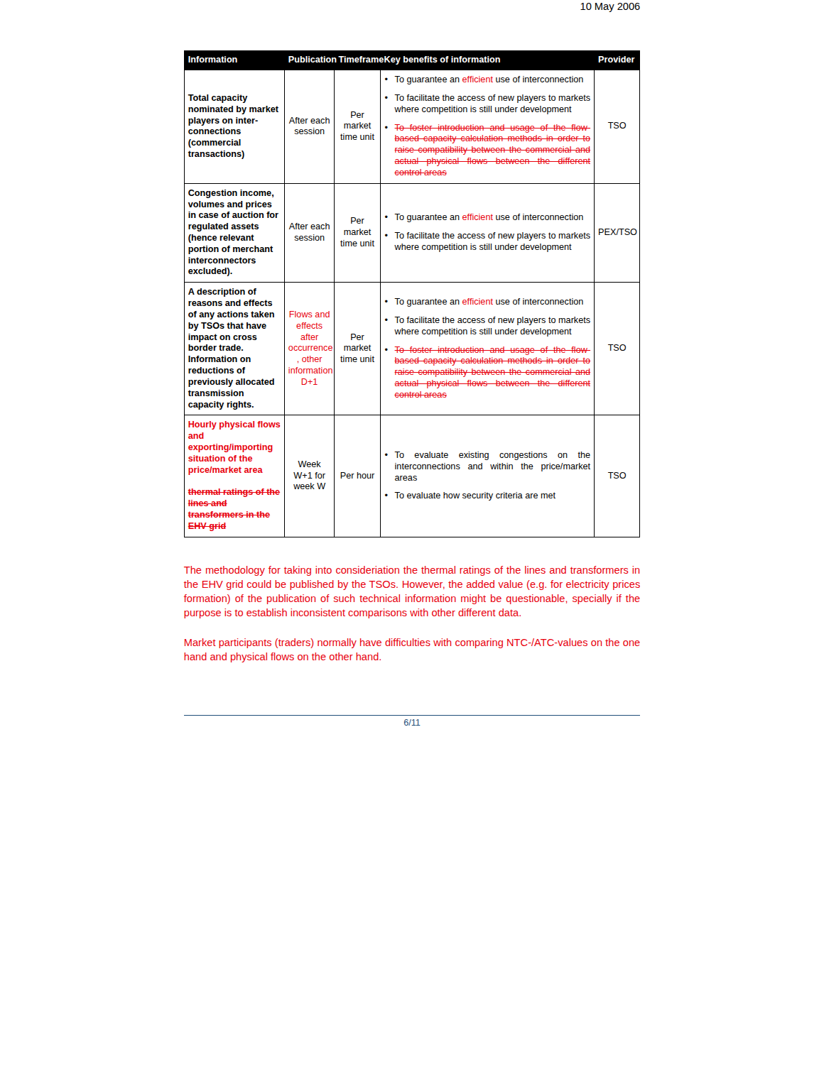10 May 2006
| Information | Publication | Timeframe | Key benefits of information | Provider |
| --- | --- | --- | --- | --- |
| Total capacity nominated by market players on inter-connections (commercial transactions) | After each session | Per market time unit | To guarantee an efficient use of interconnection To facilitate the access of new players to markets where competition is still under development To foster introduction and usage of the flow-based capacity calculation methods in order to raise compatibility between the commercial and actual physical flows between the different control areas | TSO |
| Congestion income, volumes and prices in case of auction for regulated assets (hence relevant portion of merchant interconnectors excluded). | After each session | Per market time unit | To guarantee an efficient use of interconnection To facilitate the access of new players to markets where competition is still under development | PEX/TSO |
| A description of reasons and effects of any actions taken by TSOs that have impact on cross border trade. Information on reductions of previously allocated transmission capacity rights. | Flows and effects after occurrence , other information D+1 | Per market time unit | To guarantee an efficient use of interconnection To facilitate the access of new players to markets where competition is still under development To foster introduction and usage of the flow-based capacity calculation methods in order to raise compatibility between the commercial and actual physical flows between the different control areas | TSO |
| Hourly physical flows and exporting/importing situation of the price/market area thermal ratings of the lines and transformers in the EHV grid | Week W+1 for week W | Per hour | To evaluate existing congestions on the interconnections and within the price/market areas To evaluate how security criteria are met | TSO |
The methodology for taking into consideriation the thermal ratings of the lines and transformers in the EHV grid could be published by the TSOs. However, the added value (e.g. for electricity prices formation) of the publication of such technical information might be questionable, specially if the purpose is to establish inconsistent comparisons with other different data.
Market participants (traders) normally have difficulties with comparing NTC-/ATC-values on the one hand and physical flows on the other hand.
6/11